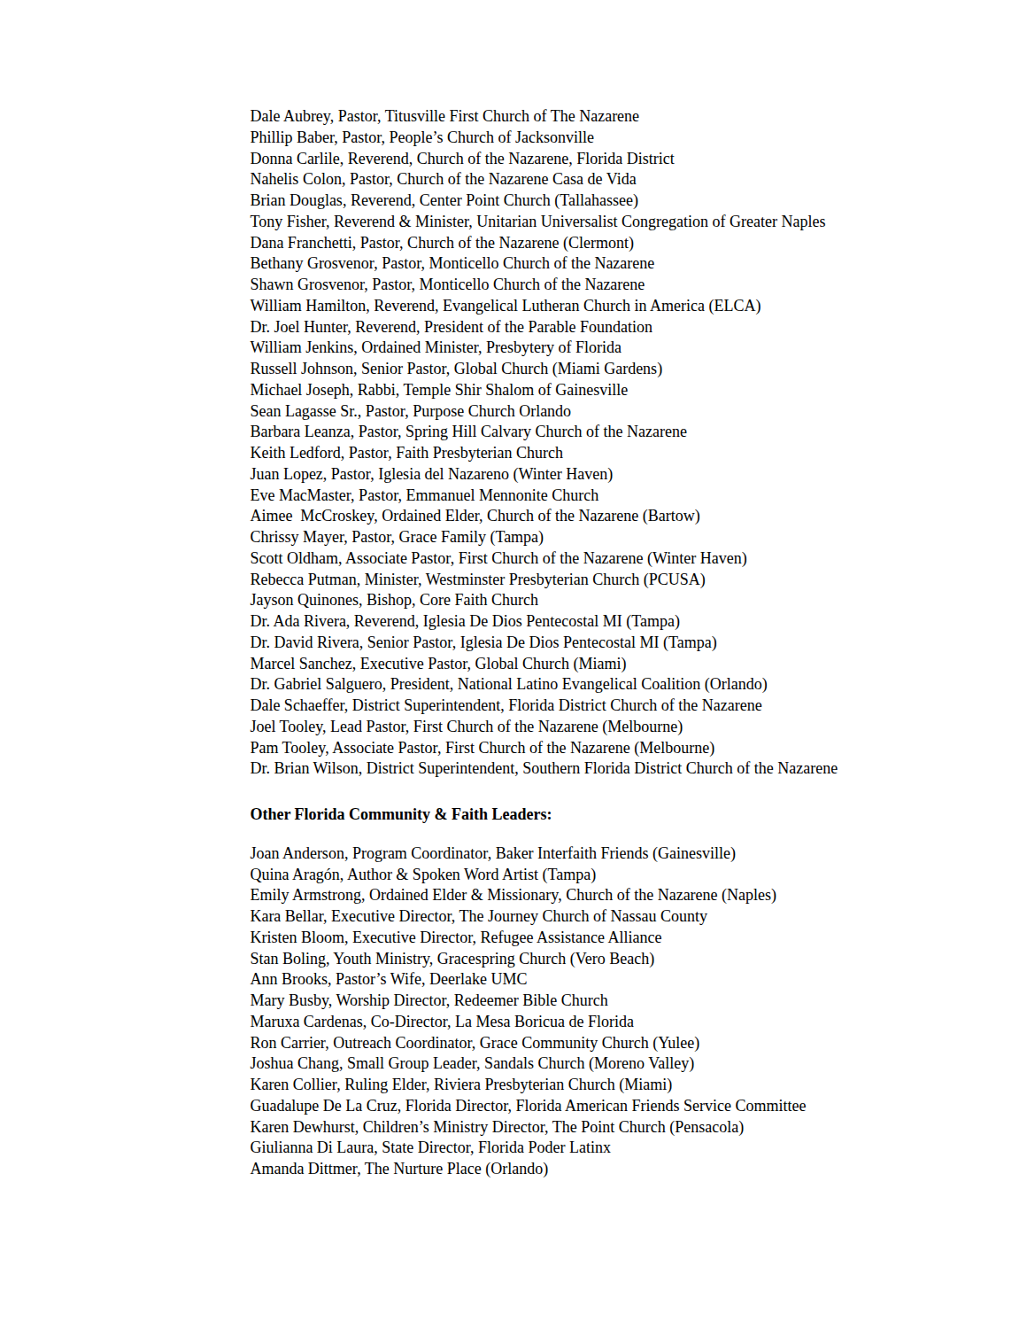Dale Aubrey, Pastor, Titusville First Church of The Nazarene
Phillip Baber, Pastor, People’s Church of Jacksonville
Donna Carlile, Reverend, Church of the Nazarene, Florida District
Nahelis Colon, Pastor, Church of the Nazarene Casa de Vida
Brian Douglas, Reverend, Center Point Church (Tallahassee)
Tony Fisher, Reverend & Minister, Unitarian Universalist Congregation of Greater Naples
Dana Franchetti, Pastor, Church of the Nazarene (Clermont)
Bethany Grosvenor, Pastor, Monticello Church of the Nazarene
Shawn Grosvenor, Pastor, Monticello Church of the Nazarene
William Hamilton, Reverend, Evangelical Lutheran Church in America (ELCA)
Dr. Joel Hunter, Reverend, President of the Parable Foundation
William Jenkins, Ordained Minister, Presbytery of Florida
Russell Johnson, Senior Pastor, Global Church (Miami Gardens)
Michael Joseph, Rabbi, Temple Shir Shalom of Gainesville
Sean Lagasse Sr., Pastor, Purpose Church Orlando
Barbara Leanza, Pastor, Spring Hill Calvary Church of the Nazarene
Keith Ledford, Pastor, Faith Presbyterian Church
Juan Lopez, Pastor, Iglesia del Nazareno (Winter Haven)
Eve MacMaster, Pastor, Emmanuel Mennonite Church
Aimee McCroskey, Ordained Elder, Church of the Nazarene (Bartow)
Chrissy Mayer, Pastor, Grace Family (Tampa)
Scott Oldham, Associate Pastor, First Church of the Nazarene (Winter Haven)
Rebecca Putman, Minister, Westminster Presbyterian Church (PCUSA)
Jayson Quinones, Bishop, Core Faith Church
Dr. Ada Rivera, Reverend, Iglesia De Dios Pentecostal MI (Tampa)
Dr. David Rivera, Senior Pastor, Iglesia De Dios Pentecostal MI (Tampa)
Marcel Sanchez, Executive Pastor, Global Church (Miami)
Dr. Gabriel Salguero, President, National Latino Evangelical Coalition (Orlando)
Dale Schaeffer, District Superintendent, Florida District Church of the Nazarene
Joel Tooley, Lead Pastor, First Church of the Nazarene (Melbourne)
Pam Tooley, Associate Pastor, First Church of the Nazarene (Melbourne)
Dr. Brian Wilson, District Superintendent, Southern Florida District Church of the Nazarene
Other Florida Community & Faith Leaders:
Joan Anderson, Program Coordinator, Baker Interfaith Friends (Gainesville)
Quina Aragón, Author & Spoken Word Artist (Tampa)
Emily Armstrong, Ordained Elder & Missionary, Church of the Nazarene (Naples)
Kara Bellar, Executive Director, The Journey Church of Nassau County
Kristen Bloom, Executive Director, Refugee Assistance Alliance
Stan Boling, Youth Ministry, Gracespring Church (Vero Beach)
Ann Brooks, Pastor’s Wife, Deerlake UMC
Mary Busby, Worship Director, Redeemer Bible Church
Maruxa Cardenas, Co-Director, La Mesa Boricua de Florida
Ron Carrier, Outreach Coordinator, Grace Community Church (Yulee)
Joshua Chang, Small Group Leader, Sandals Church (Moreno Valley)
Karen Collier, Ruling Elder, Riviera Presbyterian Church (Miami)
Guadalupe De La Cruz, Florida Director, Florida American Friends Service Committee
Karen Dewhurst, Children’s Ministry Director, The Point Church (Pensacola)
Giulianna Di Laura, State Director, Florida Poder Latinx
Amanda Dittmer, The Nurture Place (Orlando)